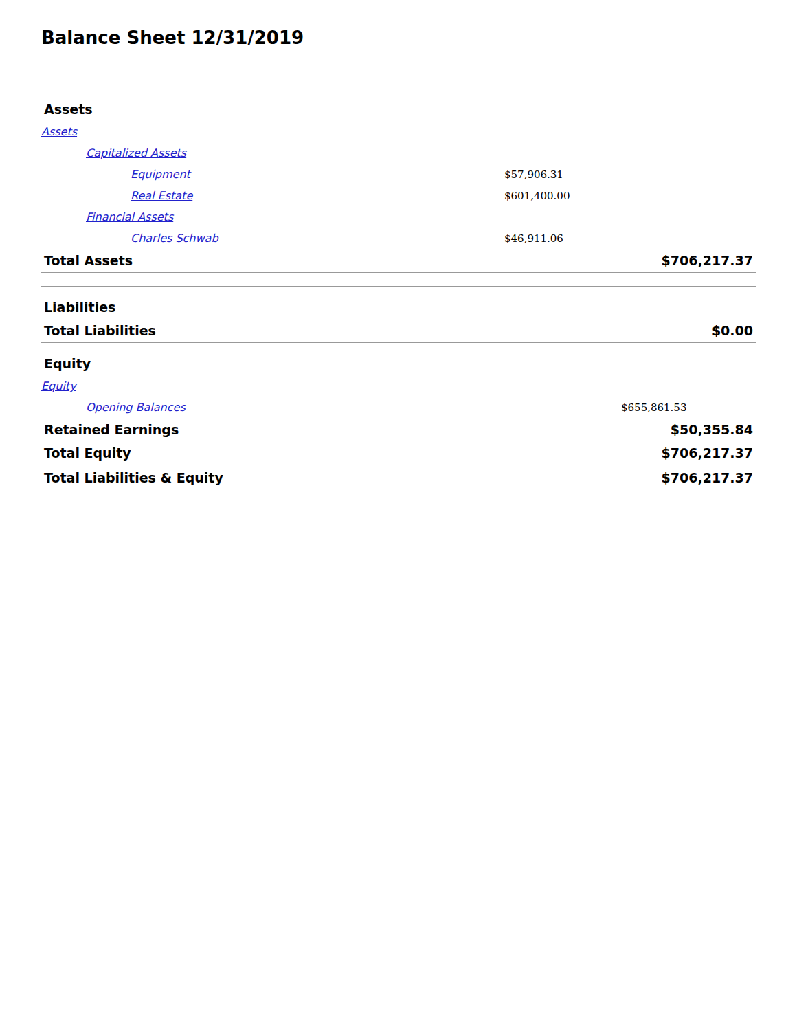Balance Sheet 12/31/2019
| Assets |
| Assets | | |
| Capitalized Assets | | |
| Equipment | $57,906.31 | |
| Real Estate | $601,400.00 | |
| Financial Assets | | |
| Charles Schwab | $46,911.06 | |
| Total Assets | | $706,217.37 |
| Liabilities |
| Total Liabilities | | $0.00 |
| Equity |
| Equity | | |
| Opening Balances | | $655,861.53 |
| Retained Earnings | | $50,355.84 |
| Total Equity | | $706,217.37 |
| Total Liabilities & Equity | | $706,217.37 |